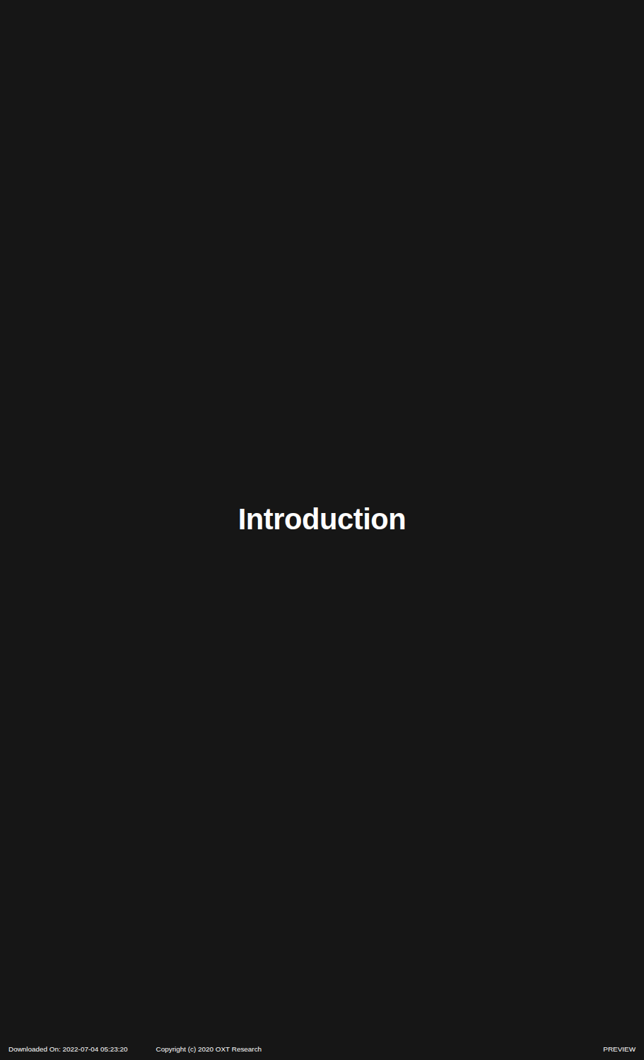Introduction
Downloaded On: 2022-07-04 05:23:20 Copyright (c) 2020 OXT Research
PREVIEW